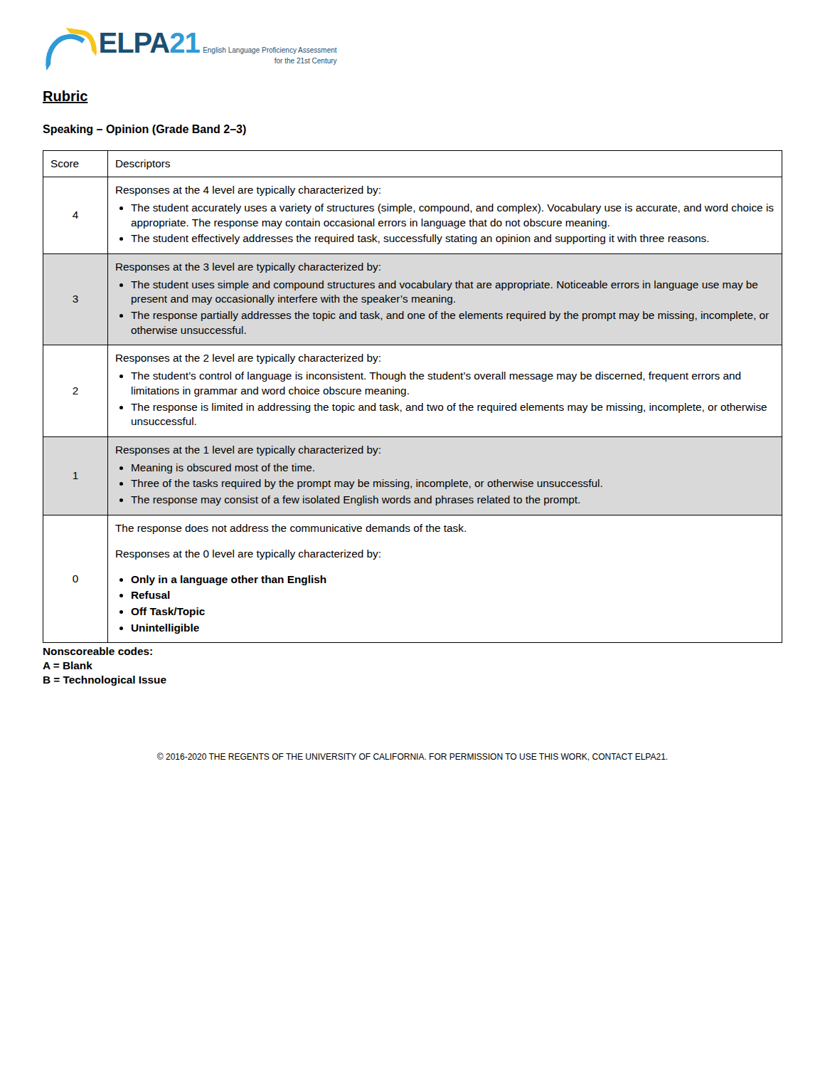ELPA21 English Language Proficiency Assessment for the 21st Century
Rubric
Speaking – Opinion (Grade Band 2–3)
| Score | Descriptors |
| --- | --- |
| 4 | Responses at the 4 level are typically characterized by: The student accurately uses a variety of structures (simple, compound, and complex). Vocabulary use is accurate, and word choice is appropriate. The response may contain occasional errors in language that do not obscure meaning. The student effectively addresses the required task, successfully stating an opinion and supporting it with three reasons. |
| 3 | Responses at the 3 level are typically characterized by: The student uses simple and compound structures and vocabulary that are appropriate. Noticeable errors in language use may be present and may occasionally interfere with the speaker’s meaning. The response partially addresses the topic and task, and one of the elements required by the prompt may be missing, incomplete, or otherwise unsuccessful. |
| 2 | Responses at the 2 level are typically characterized by: The student’s control of language is inconsistent. Though the student’s overall message may be discerned, frequent errors and limitations in grammar and word choice obscure meaning. The response is limited in addressing the topic and task, and two of the required elements may be missing, incomplete, or otherwise unsuccessful. |
| 1 | Responses at the 1 level are typically characterized by: Meaning is obscured most of the time. Three of the tasks required by the prompt may be missing, incomplete, or otherwise unsuccessful. The response may consist of a few isolated English words and phrases related to the prompt. |
| 0 | The response does not address the communicative demands of the task. Responses at the 0 level are typically characterized by: Only in a language other than English Refusal Off Task/Topic Unintelligible |
Nonscoreable codes:
A = Blank
B = Technological Issue
© 2016-2020 THE REGENTS OF THE UNIVERSITY OF CALIFORNIA. FOR PERMISSION TO USE THIS WORK, CONTACT ELPA21.